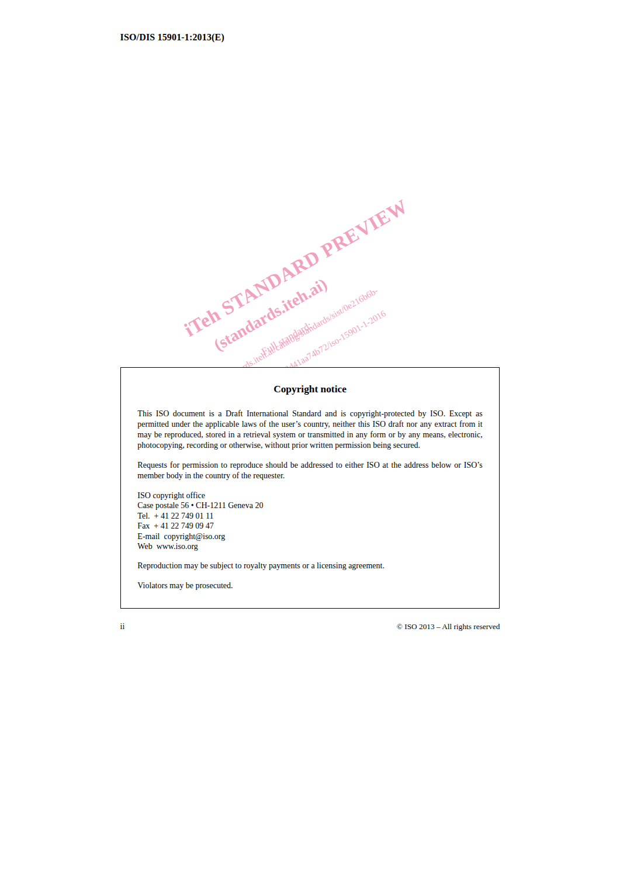ISO/DIS 15901-1:2013(E)
iTeh STANDARD PREVIEW
(standards.iteh.ai)
Full standard:
https://standards.iteh.ai/catalog/standards/sist/0e216b6b-
6ee2-4276-888f-68d41aa74b72/iso-15901-1-2016
Copyright notice
This ISO document is a Draft International Standard and is copyright-protected by ISO. Except as permitted under the applicable laws of the user’s country, neither this ISO draft nor any extract from it may be reproduced, stored in a retrieval system or transmitted in any form or by any means, electronic, photocopying, recording or otherwise, without prior written permission being secured.
Requests for permission to reproduce should be addressed to either ISO at the address below or ISO’s member body in the country of the requester.
ISO copyright office
Case postale 56 • CH-1211 Geneva 20
Tel. + 41 22 749 01 11
Fax + 41 22 749 09 47
E-mail copyright@iso.org
Web www.iso.org
Reproduction may be subject to royalty payments or a licensing agreement.
Violators may be prosecuted.
ii © ISO 2013 – All rights reserved